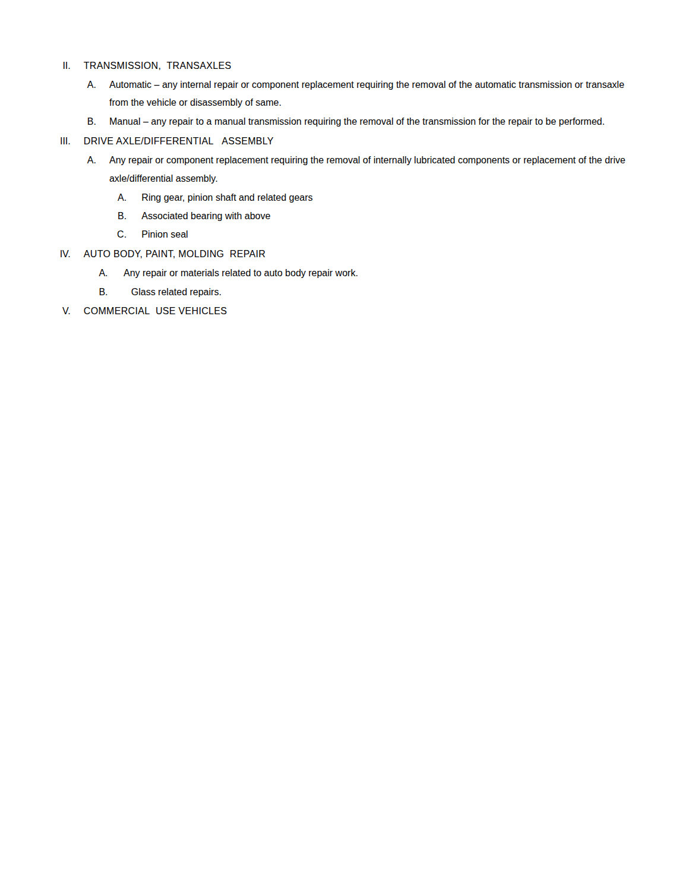TRANSMISSION, TRANSAXLES
Automatic – any internal repair or component replacement requiring the removal of the automatic transmission or transaxle from the vehicle or disassembly of same.
Manual – any repair to a manual transmission requiring the removal of the transmission for the repair to be performed.
DRIVE AXLE/DIFFERENTIAL ASSEMBLY
Any repair or component replacement requiring the removal of internally lubricated components or replacement of the drive axle/differential assembly.
Ring gear, pinion shaft and related gears
Associated bearing with above
Pinion seal
AUTO BODY, PAINT, MOLDING REPAIR
A. Any repair or materials related to auto body repair work.
B. Glass related repairs.
COMMERCIAL USE VEHICLES